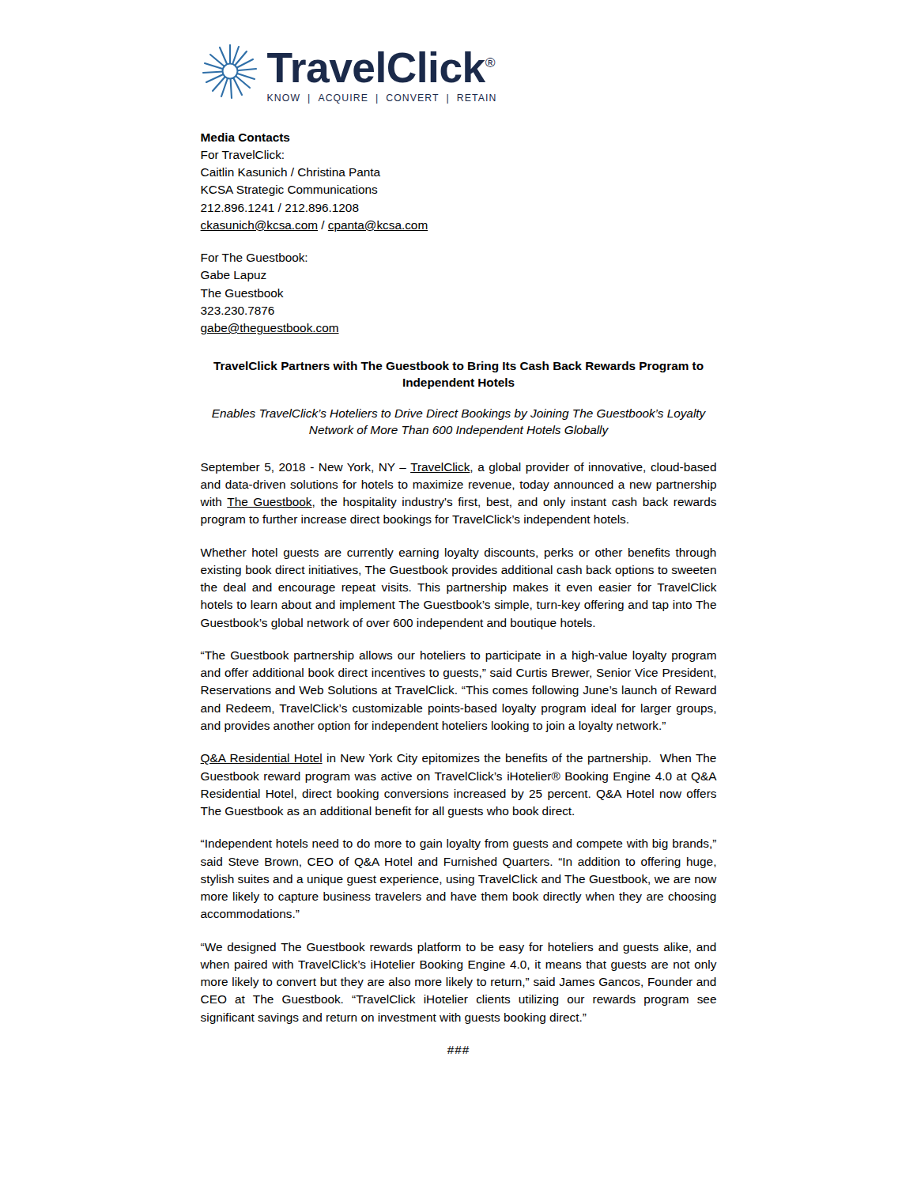TravelClick®
KNOW | ACQUIRE | CONVERT | RETAIN
Media Contacts
For TravelClick:
Caitlin Kasunich / Christina Panta
KCSA Strategic Communications
212.896.1241 / 212.896.1208
ckasunich@kcsa.com / cpanta@kcsa.com
For The Guestbook:
Gabe Lapuz
The Guestbook
323.230.7876
gabe@theguestbook.com
TravelClick Partners with The Guestbook to Bring Its Cash Back Rewards Program to Independent Hotels
Enables TravelClick’s Hoteliers to Drive Direct Bookings by Joining The Guestbook’s Loyalty Network of More Than 600 Independent Hotels Globally
September 5, 2018 - New York, NY – TravelClick, a global provider of innovative, cloud-based and data-driven solutions for hotels to maximize revenue, today announced a new partnership with The Guestbook, the hospitality industry's first, best, and only instant cash back rewards program to further increase direct bookings for TravelClick’s independent hotels.
Whether hotel guests are currently earning loyalty discounts, perks or other benefits through existing book direct initiatives, The Guestbook provides additional cash back options to sweeten the deal and encourage repeat visits. This partnership makes it even easier for TravelClick hotels to learn about and implement The Guestbook’s simple, turn-key offering and tap into The Guestbook’s global network of over 600 independent and boutique hotels.
“The Guestbook partnership allows our hoteliers to participate in a high-value loyalty program and offer additional book direct incentives to guests,” said Curtis Brewer, Senior Vice President, Reservations and Web Solutions at TravelClick. “This comes following June’s launch of Reward and Redeem, TravelClick’s customizable points-based loyalty program ideal for larger groups, and provides another option for independent hoteliers looking to join a loyalty network.”
Q&A Residential Hotel in New York City epitomizes the benefits of the partnership. When The Guestbook reward program was active on TravelClick’s iHotelier® Booking Engine 4.0 at Q&A Residential Hotel, direct booking conversions increased by 25 percent. Q&A Hotel now offers The Guestbook as an additional benefit for all guests who book direct.
“Independent hotels need to do more to gain loyalty from guests and compete with big brands,” said Steve Brown, CEO of Q&A Hotel and Furnished Quarters. “In addition to offering huge, stylish suites and a unique guest experience, using TravelClick and The Guestbook, we are now more likely to capture business travelers and have them book directly when they are choosing accommodations.”
“We designed The Guestbook rewards platform to be easy for hoteliers and guests alike, and when paired with TravelClick’s iHotelier Booking Engine 4.0, it means that guests are not only more likely to convert but they are also more likely to return,” said James Gancos, Founder and CEO at The Guestbook. “TravelClick iHotelier clients utilizing our rewards program see significant savings and return on investment with guests booking direct.”
###